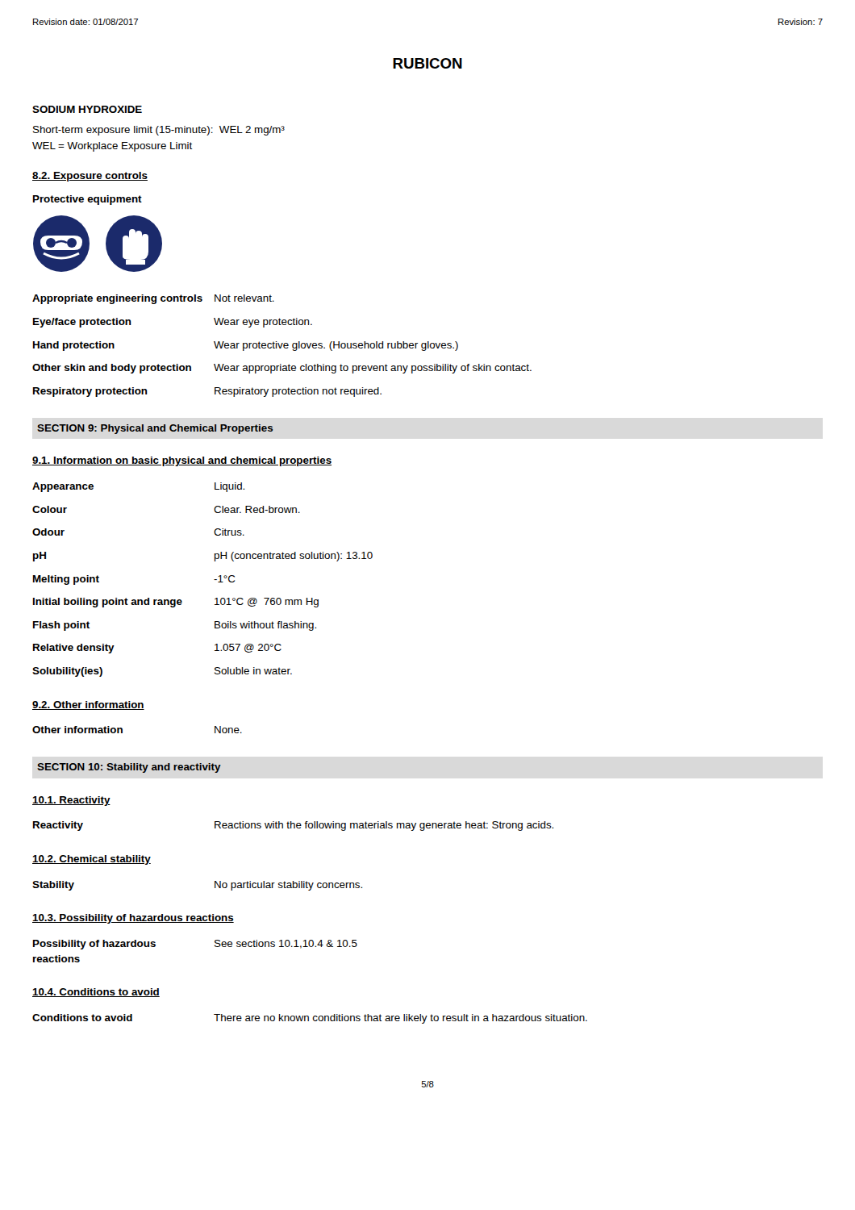Revision date: 01/08/2017 Revision: 7
RUBICON
SODIUM HYDROXIDE
Short-term exposure limit (15-minute): WEL 2 mg/m³
WEL = Workplace Exposure Limit
8.2. Exposure controls
Protective equipment
| Appropriate engineering controls | Not relevant. |
| Eye/face protection | Wear eye protection. |
| Hand protection | Wear protective gloves. (Household rubber gloves.) |
| Other skin and body protection | Wear appropriate clothing to prevent any possibility of skin contact. |
| Respiratory protection | Respiratory protection not required. |
SECTION 9: Physical and Chemical Properties
9.1. Information on basic physical and chemical properties
| Appearance | Liquid. |
| Colour | Clear. Red-brown. |
| Odour | Citrus. |
| pH | pH (concentrated solution): 13.10 |
| Melting point | -1°C |
| Initial boiling point and range | 101°C @ 760 mm Hg |
| Flash point | Boils without flashing. |
| Relative density | 1.057 @ 20°C |
| Solubility(ies) | Soluble in water. |
9.2. Other information
| Other information | None. |
SECTION 10: Stability and reactivity
10.1. Reactivity
| Reactivity | Reactions with the following materials may generate heat: Strong acids. |
10.2. Chemical stability
| Stability | No particular stability concerns. |
10.3. Possibility of hazardous reactions
| Possibility of hazardous reactions | See sections 10.1,10.4 & 10.5 |
10.4. Conditions to avoid
| Conditions to avoid | There are no known conditions that are likely to result in a hazardous situation. |
5/8